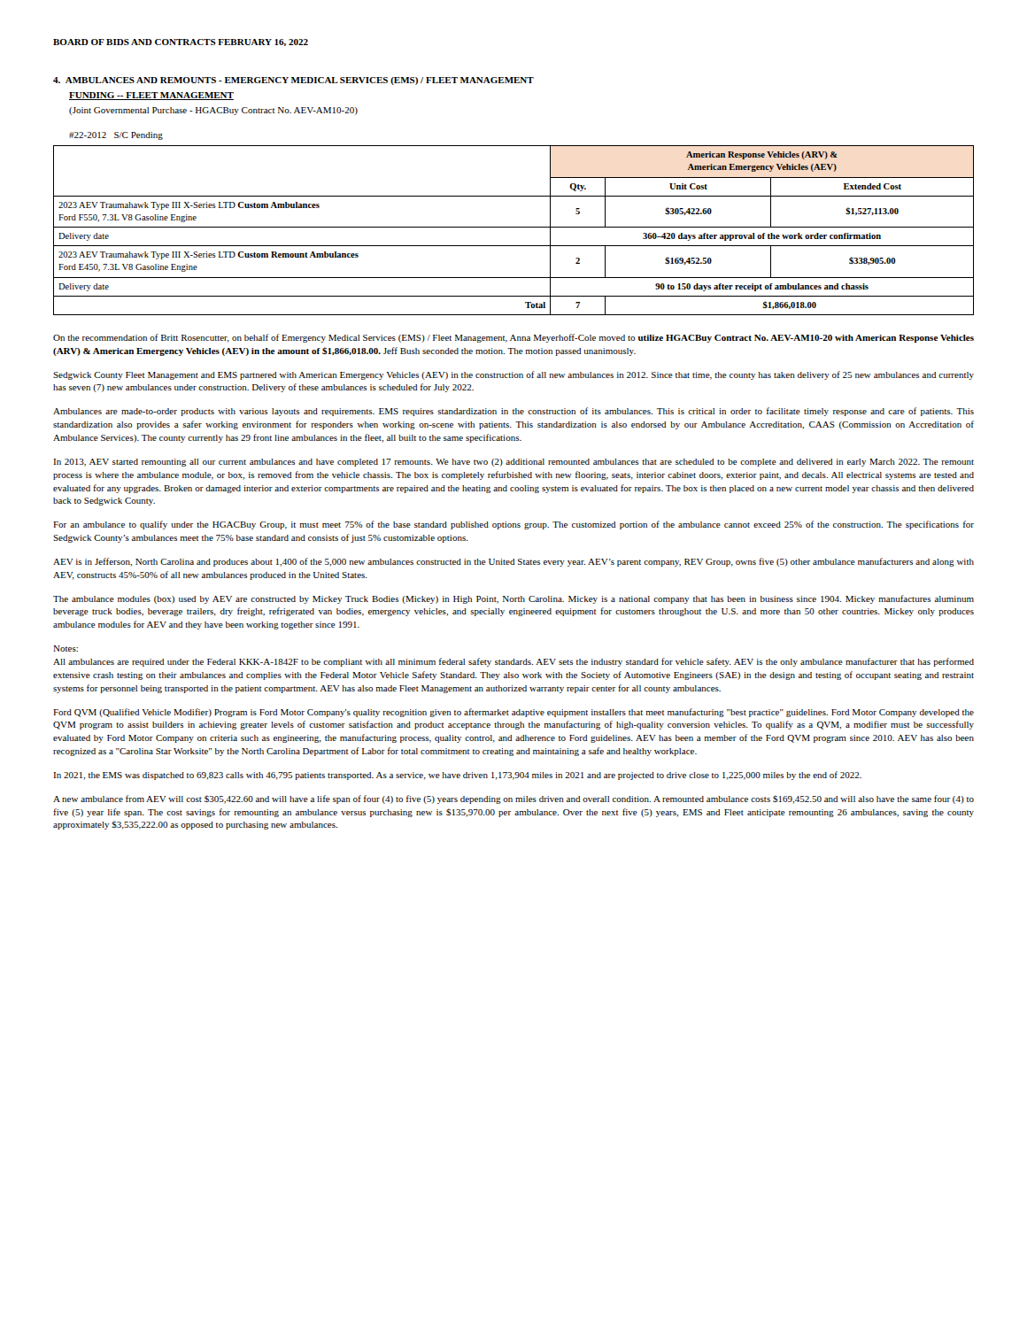BOARD OF BIDS AND CONTRACTS FEBRUARY 16, 2022
4. AMBULANCES AND REMOUNTS - EMERGENCY MEDICAL SERVICES (EMS) / FLEET MANAGEMENT
FUNDING -- FLEET MANAGEMENT
(Joint Governmental Purchase - HGACBuy Contract No. AEV-AM10-20)
#22-2012 S/C Pending
| | American Response Vehicles (ARV) & American Emergency Vehicles (AEV) |
| Qty. | Unit Cost | Extended Cost |
| 2023 AEV Traumahawk Type III X-Series LTD Custom Ambulances Ford F550, 7.3L V8 Gasoline Engine | 5 | $305,422.60 | $1,527,113.00 |
| Delivery date | 360–420 days after approval of the work order confirmation |
| 2023 AEV Traumahawk Type III X-Series LTD Custom Remount Ambulances Ford E450, 7.3L V8 Gasoline Engine | 2 | $169,452.50 | $338,905.00 |
| Delivery date | 90 to 150 days after receipt of ambulances and chassis |
| Total | 7 | $1,866,018.00 |
On the recommendation of Britt Rosencutter, on behalf of Emergency Medical Services (EMS) / Fleet Management, Anna Meyerhoff-Cole moved to utilize HGACBuy Contract No. AEV-AM10-20 with American Response Vehicles (ARV) & American Emergency Vehicles (AEV) in the amount of $1,866,018.00. Jeff Bush seconded the motion. The motion passed unanimously.
Sedgwick County Fleet Management and EMS partnered with American Emergency Vehicles (AEV) in the construction of all new ambulances in 2012. Since that time, the county has taken delivery of 25 new ambulances and currently has seven (7) new ambulances under construction. Delivery of these ambulances is scheduled for July 2022.
Ambulances are made-to-order products with various layouts and requirements. EMS requires standardization in the construction of its ambulances. This is critical in order to facilitate timely response and care of patients. This standardization also provides a safer working environment for responders when working on-scene with patients. This standardization is also endorsed by our Ambulance Accreditation, CAAS (Commission on Accreditation of Ambulance Services). The county currently has 29 front line ambulances in the fleet, all built to the same specifications.
In 2013, AEV started remounting all our current ambulances and have completed 17 remounts. We have two (2) additional remounted ambulances that are scheduled to be complete and delivered in early March 2022. The remount process is where the ambulance module, or box, is removed from the vehicle chassis. The box is completely refurbished with new flooring, seats, interior cabinet doors, exterior paint, and decals. All electrical systems are tested and evaluated for any upgrades. Broken or damaged interior and exterior compartments are repaired and the heating and cooling system is evaluated for repairs. The box is then placed on a new current model year chassis and then delivered back to Sedgwick County.
For an ambulance to qualify under the HGACBuy Group, it must meet 75% of the base standard published options group. The customized portion of the ambulance cannot exceed 25% of the construction. The specifications for Sedgwick County’s ambulances meet the 75% base standard and consists of just 5% customizable options.
AEV is in Jefferson, North Carolina and produces about 1,400 of the 5,000 new ambulances constructed in the United States every year. AEV’s parent company, REV Group, owns five (5) other ambulance manufacturers and along with AEV, constructs 45%-50% of all new ambulances produced in the United States.
The ambulance modules (box) used by AEV are constructed by Mickey Truck Bodies (Mickey) in High Point, North Carolina. Mickey is a national company that has been in business since 1904. Mickey manufactures aluminum beverage truck bodies, beverage trailers, dry freight, refrigerated van bodies, emergency vehicles, and specially engineered equipment for customers throughout the U.S. and more than 50 other countries. Mickey only produces ambulance modules for AEV and they have been working together since 1991.
Notes:
All ambulances are required under the Federal KKK-A-1842F to be compliant with all minimum federal safety standards. AEV sets the industry standard for vehicle safety. AEV is the only ambulance manufacturer that has performed extensive crash testing on their ambulances and complies with the Federal Motor Vehicle Safety Standard. They also work with the Society of Automotive Engineers (SAE) in the design and testing of occupant seating and restraint systems for personnel being transported in the patient compartment. AEV has also made Fleet Management an authorized warranty repair center for all county ambulances.
Ford QVM (Qualified Vehicle Modifier) Program is Ford Motor Company's quality recognition given to aftermarket adaptive equipment installers that meet manufacturing "best practice" guidelines. Ford Motor Company developed the QVM program to assist builders in achieving greater levels of customer satisfaction and product acceptance through the manufacturing of high-quality conversion vehicles. To qualify as a QVM, a modifier must be successfully evaluated by Ford Motor Company on criteria such as engineering, the manufacturing process, quality control, and adherence to Ford guidelines. AEV has been a member of the Ford QVM program since 2010. AEV has also been recognized as a "Carolina Star Worksite" by the North Carolina Department of Labor for total commitment to creating and maintaining a safe and healthy workplace.
In 2021, the EMS was dispatched to 69,823 calls with 46,795 patients transported. As a service, we have driven 1,173,904 miles in 2021 and are projected to drive close to 1,225,000 miles by the end of 2022.
A new ambulance from AEV will cost $305,422.60 and will have a life span of four (4) to five (5) years depending on miles driven and overall condition. A remounted ambulance costs $169,452.50 and will also have the same four (4) to five (5) year life span. The cost savings for remounting an ambulance versus purchasing new is $135,970.00 per ambulance. Over the next five (5) years, EMS and Fleet anticipate remounting 26 ambulances, saving the county approximately $3,535,222.00 as opposed to purchasing new ambulances.